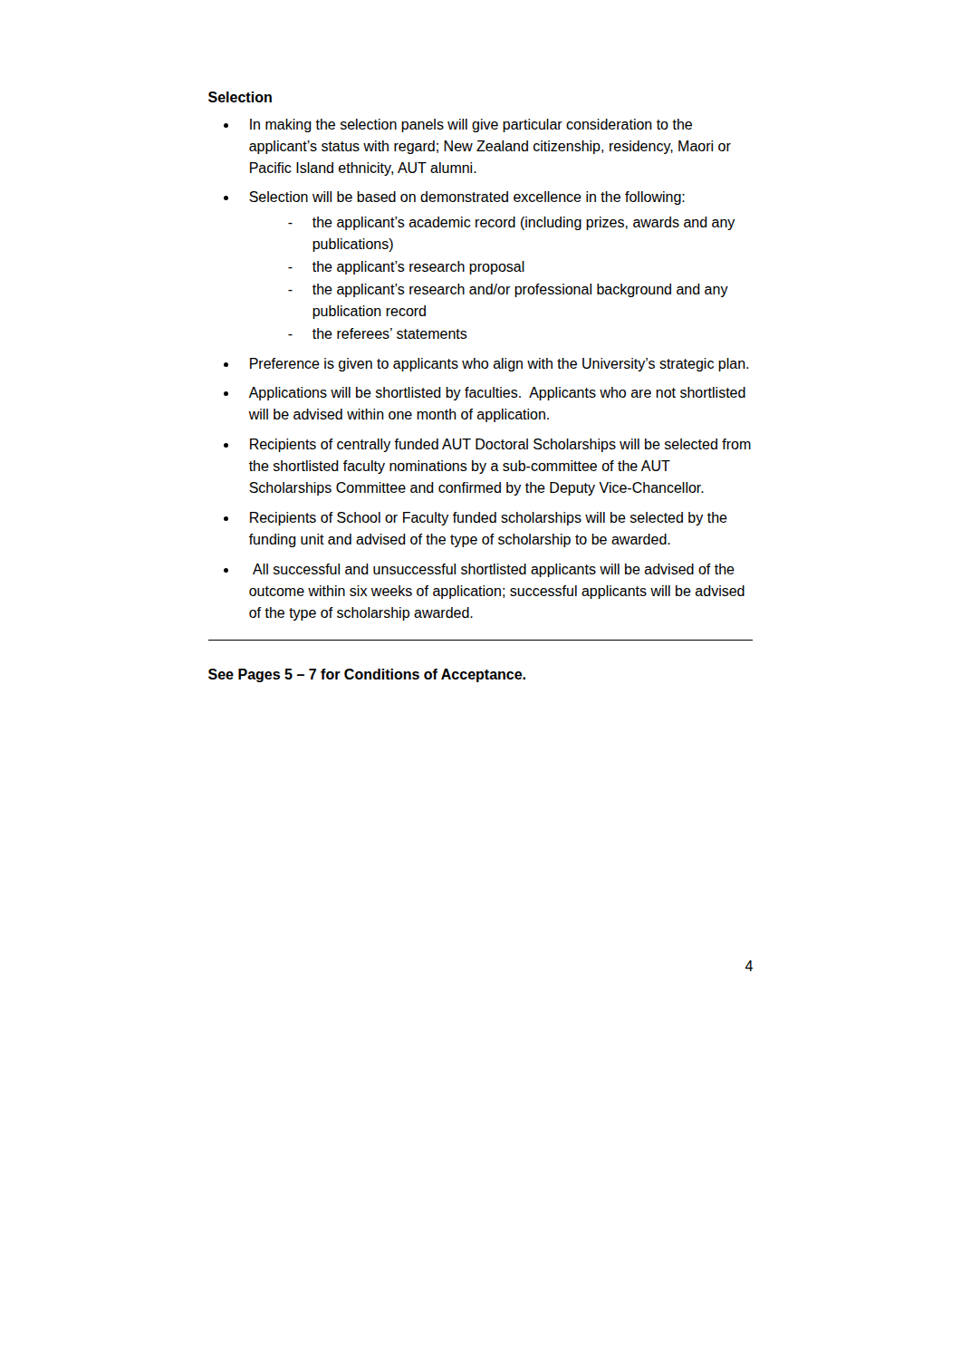Selection
In making the selection panels will give particular consideration to the applicant’s status with regard; New Zealand citizenship, residency, Maori or Pacific Island ethnicity, AUT alumni.
Selection will be based on demonstrated excellence in the following:
the applicant’s academic record (including prizes, awards and any publications)
the applicant’s research proposal
the applicant’s research and/or professional background and any publication record
the referees’ statements
Preference is given to applicants who align with the University’s strategic plan.
Applications will be shortlisted by faculties. Applicants who are not shortlisted will be advised within one month of application.
Recipients of centrally funded AUT Doctoral Scholarships will be selected from the shortlisted faculty nominations by a sub-committee of the AUT Scholarships Committee and confirmed by the Deputy Vice-Chancellor.
Recipients of School or Faculty funded scholarships will be selected by the funding unit and advised of the type of scholarship to be awarded.
All successful and unsuccessful shortlisted applicants will be advised of the outcome within six weeks of application; successful applicants will be advised of the type of scholarship awarded.
See Pages 5 – 7 for Conditions of Acceptance.
4